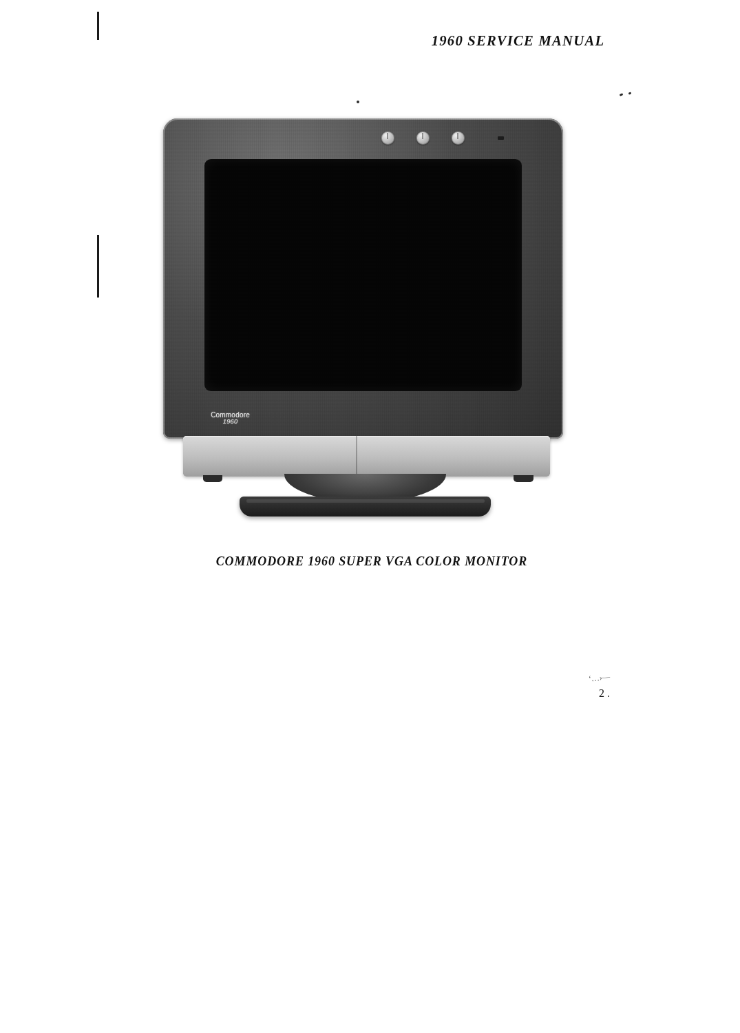1960 SERVICE MANUAL
Commodore1960
COMMODORE 1960 SUPER VGA COLOR MONITOR
‘…›— 2